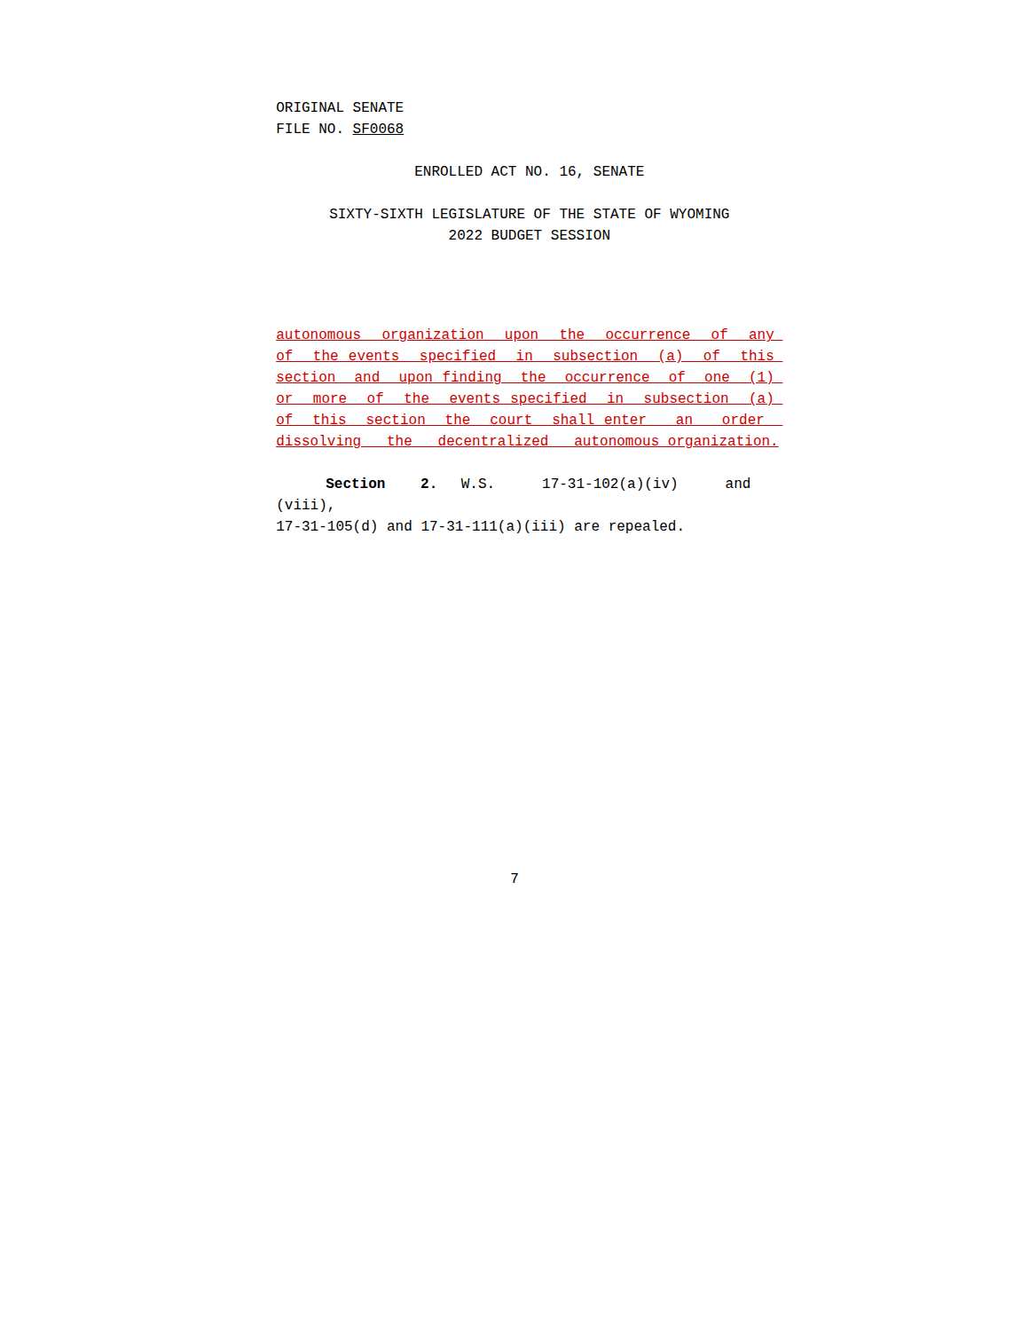ORIGINAL SENATE
FILE NO. SF0068
ENROLLED ACT NO. 16, SENATE
SIXTY-SIXTH LEGISLATURE OF THE STATE OF WYOMING
2022 BUDGET SESSION
autonomous organization upon the occurrence of any of the events specified in subsection (a) of this section and upon finding the occurrence of one (1) or more of the events specified in subsection (a) of this section the court shall enter an order dissolving the decentralized autonomous organization.
Section 2. W.S. 17-31-102(a)(iv) and (viii),
17-31-105(d) and 17-31-111(a)(iii) are repealed.
7